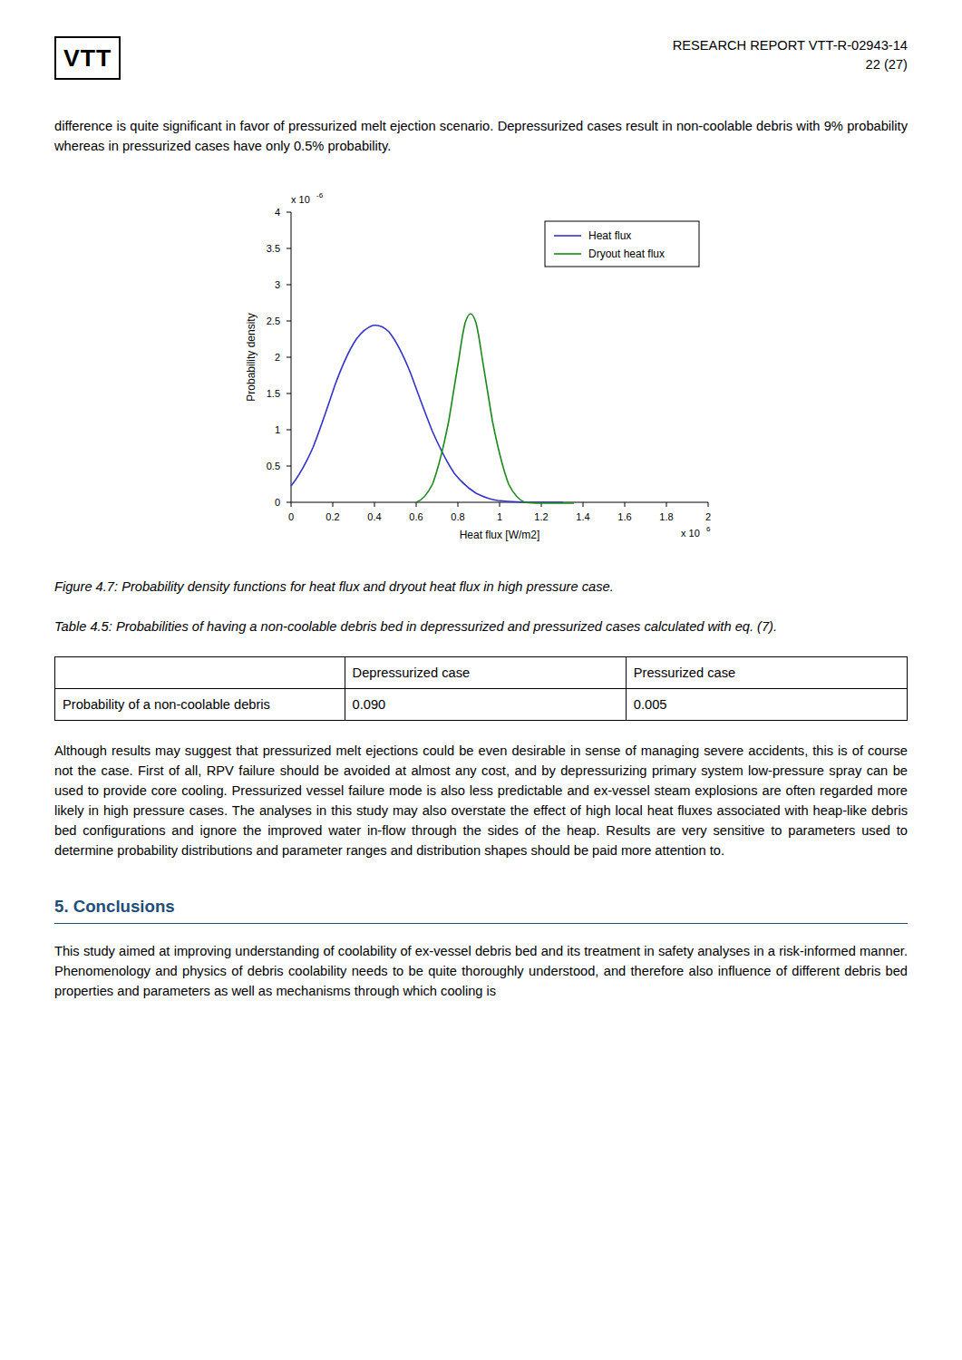VTT
RESEARCH REPORT VTT-R-02943-14
22 (27)
difference is quite significant in favor of pressurized melt ejection scenario. Depressurized cases result in non-coolable debris with 9% probability whereas in pressurized cases have only 0.5% probability.
0 0.5 1 1.5 2 2.5 3 3.5 4 x 10 -6 0 0.2 0.4 0.6 0.8 1 1.2 1.4 1.6 1.8 2 Heat flux [W/m2] x 10 6 Probability density Heat flux Dryout heat flux
Figure 4.7: Probability density functions for heat flux and dryout heat flux in high pressure case.
Table 4.5: Probabilities of having a non-coolable debris bed in depressurized and pressurized cases calculated with eq. (7).
| | Depressurized case | Pressurized case |
| Probability of a non-coolable debris | 0.090 | 0.005 |
Although results may suggest that pressurized melt ejections could be even desirable in sense of managing severe accidents, this is of course not the case. First of all, RPV failure should be avoided at almost any cost, and by depressurizing primary system low-pressure spray can be used to provide core cooling. Pressurized vessel failure mode is also less predictable and ex-vessel steam explosions are often regarded more likely in high pressure cases. The analyses in this study may also overstate the effect of high local heat fluxes associated with heap-like debris bed configurations and ignore the improved water in-flow through the sides of the heap. Results are very sensitive to parameters used to determine probability distributions and parameter ranges and distribution shapes should be paid more attention to.
5. Conclusions
This study aimed at improving understanding of coolability of ex-vessel debris bed and its treatment in safety analyses in a risk-informed manner. Phenomenology and physics of debris coolability needs to be quite thoroughly understood, and therefore also influence of different debris bed properties and parameters as well as mechanisms through which cooling is